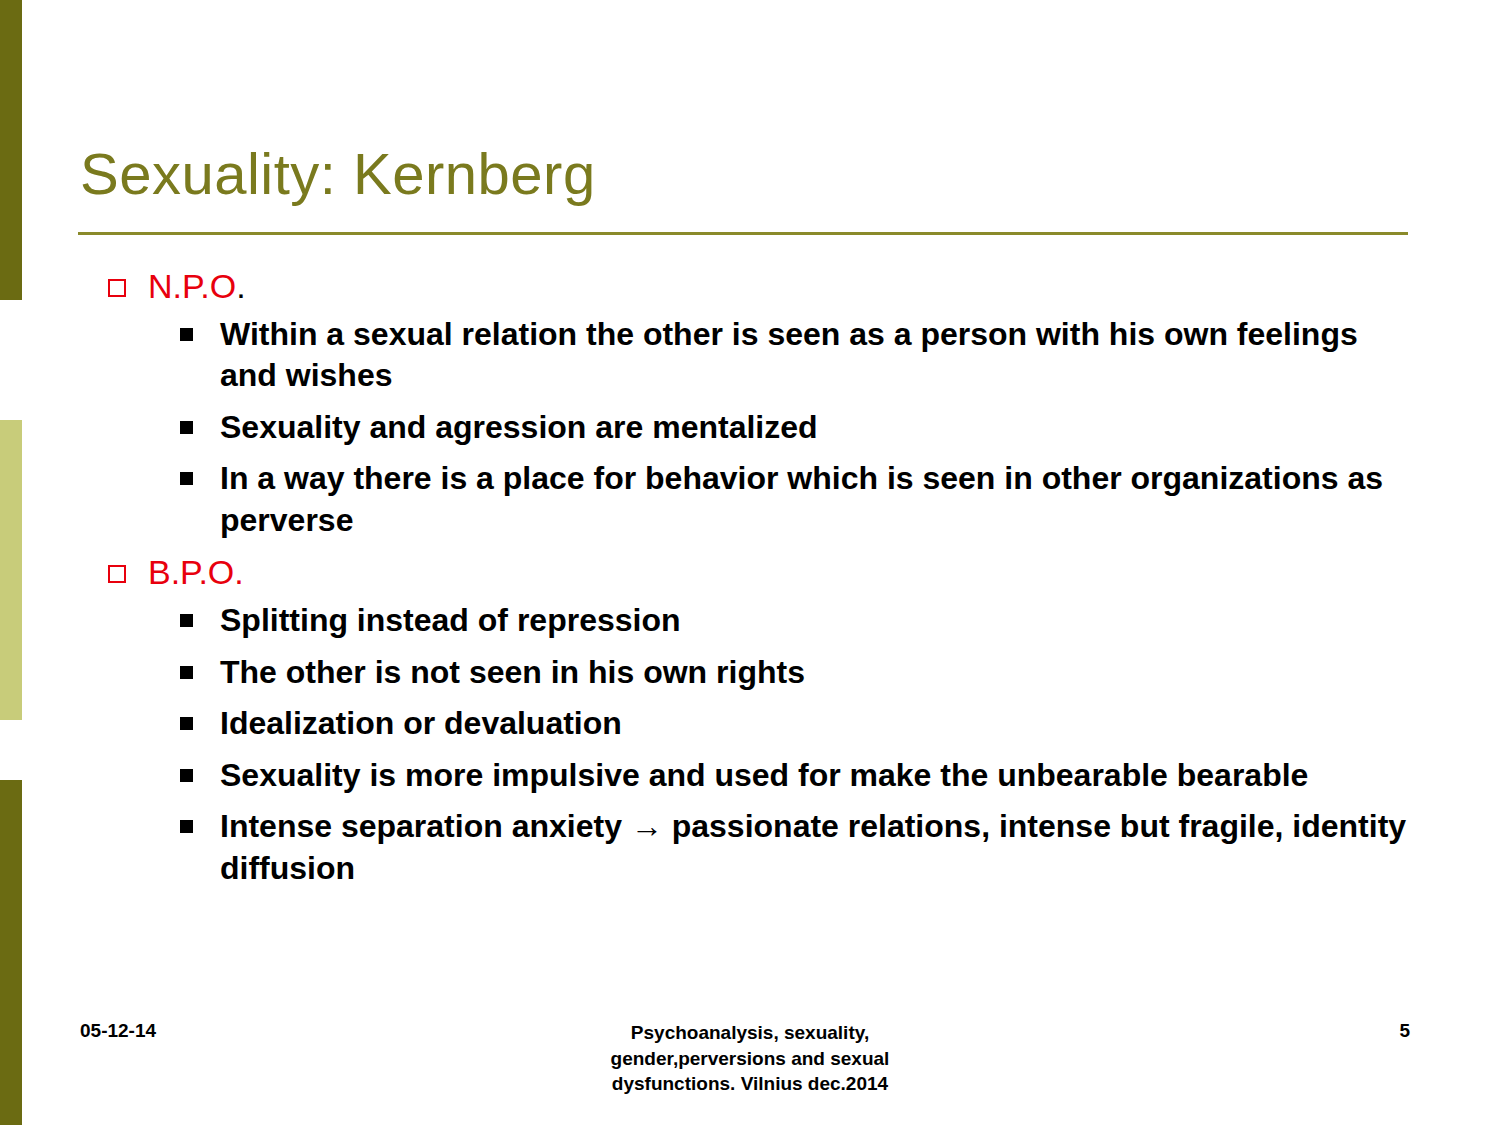Sexuality: Kernberg
N.P.O.
Within a sexual relation the other is seen as a person with his own feelings and wishes
Sexuality and agression are mentalized
In a way there is a place for behavior which is seen in other organizations as perverse
B.P.O.
Splitting instead of repression
The other is not seen in his own rights
Idealization or devaluation
Sexuality is more impulsive and used for make the unbearable bearable
Intense separation anxiety → passionate relations, intense but fragile, identity diffusion
05-12-14
Psychoanalysis, sexuality,
gender,perversions and sexual
dysfunctions. Vilnius dec.2014
5